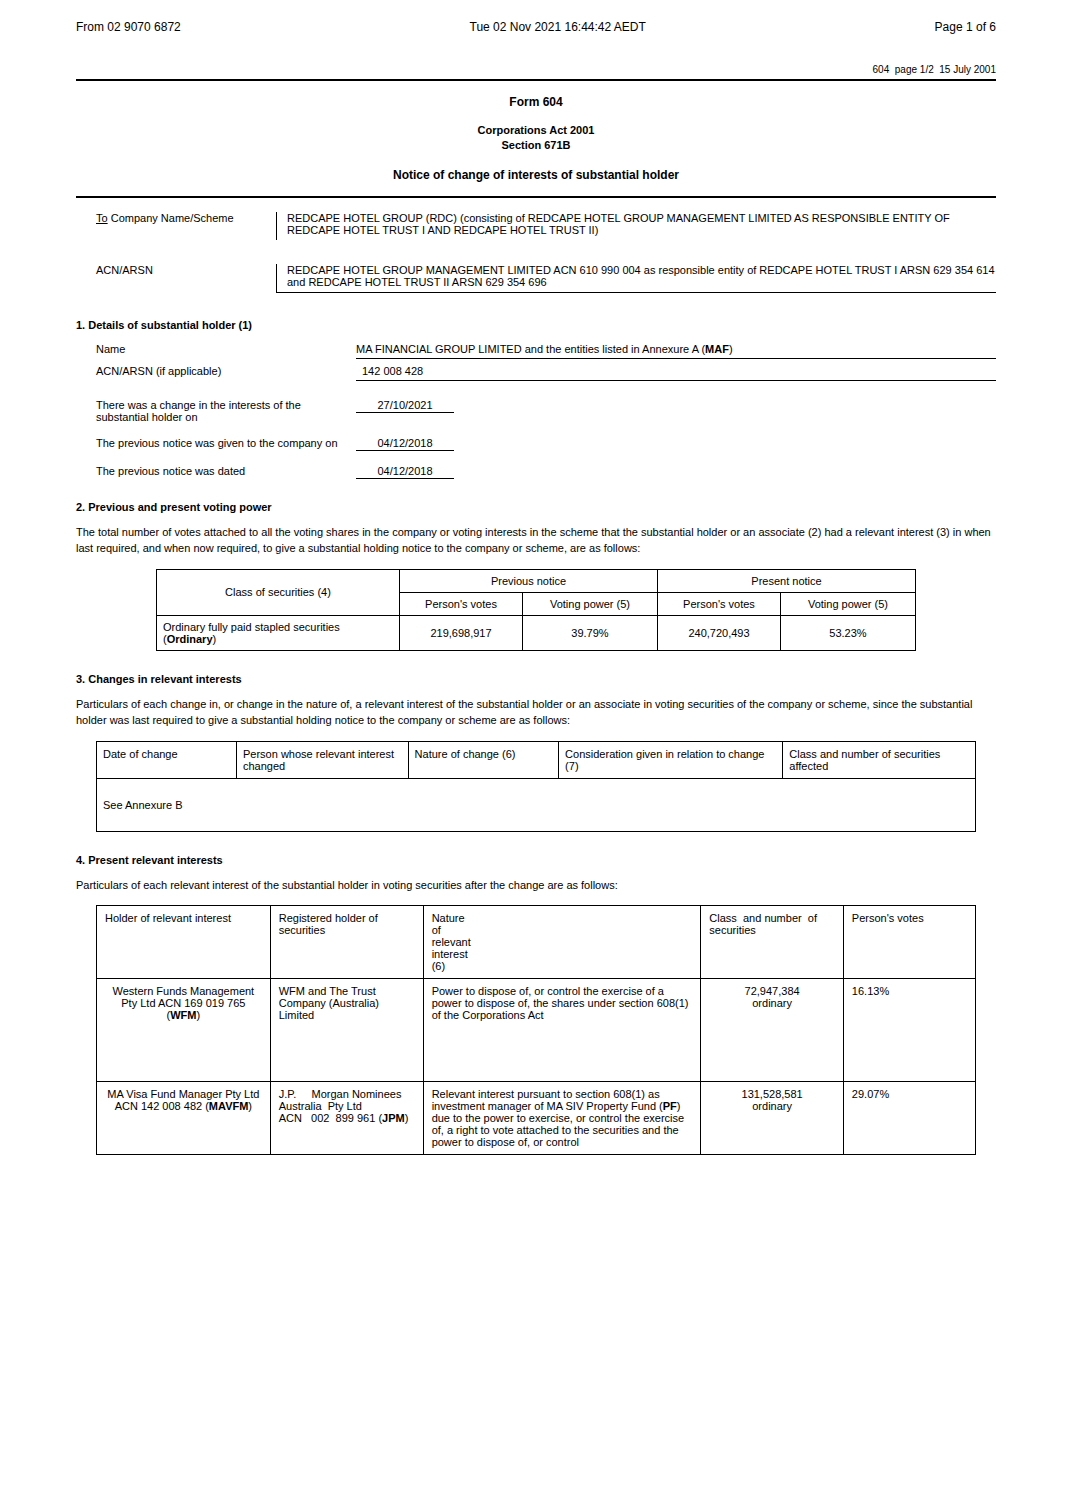From 02 9070 6872
Tue 02 Nov 2021 16:44:42 AEDT
Page 1 of 6
604 page 1/2 15 July 2001
Form 604
Corporations Act 2001
Section 671B
Notice of change of interests of substantial holder
To Company Name/Scheme
REDCAPE HOTEL GROUP (RDC) (consisting of REDCAPE HOTEL GROUP MANAGEMENT LIMITED AS RESPONSIBLE ENTITY OF REDCAPE HOTEL TRUST I AND REDCAPE HOTEL TRUST II)
ACN/ARSN
REDCAPE HOTEL GROUP MANAGEMENT LIMITED ACN 610 990 004 as responsible entity of REDCAPE HOTEL TRUST I ARSN 629 354 614 and REDCAPE HOTEL TRUST II ARSN 629 354 696
1. Details of substantial holder (1)
Name
MA FINANCIAL GROUP LIMITED and the entities listed in Annexure A (MAF)
ACN/ARSN (if applicable)
142 008 428
There was a change in the interests of the
substantial holder on
27/10/2021
The previous notice was given to the company on
04/12/2018
The previous notice was dated
04/12/2018
2. Previous and present voting power
The total number of votes attached to all the voting shares in the company or voting interests in the scheme that the substantial holder or an associate (2) had a relevant interest (3) in when last required, and when now required, to give a substantial holding notice to the company or scheme, are as follows:
| Class of securities (4) | Previous notice | Present notice |
| --- | --- | --- |
| Person's votes | Voting power (5) | Person's votes | Voting power (5) |
| Ordinary fully paid stapled securities ( Ordinary ) | 219,698,917 | 39.79% | 240,720,493 | 53.23% |
3. Changes in relevant interests
Particulars of each change in, or change in the nature of, a relevant interest of the substantial holder or an associate in voting securities of the company or scheme, since the substantial holder was last required to give a substantial holding notice to the company or scheme are as follows:
| Date of change | Person whose relevant interest changed | Nature of change (6) | Consideration given in relation to change (7) | Class and number of securities affected |
| --- | --- | --- | --- | --- |
| See Annexure B |
4. Present relevant interests
Particulars of each relevant interest of the substantial holder in voting securities after the change are as follows:
| Holder of relevant interest | Registered holder of securities | Nature of relevant interest (6) | Class and number of securities | Person's votes |
| --- | --- | --- | --- | --- |
| Western Funds Management Pty Ltd ACN 169 019 765 ( WFM ) | WFM and The Trust Company (Australia) Limited | Power to dispose of, or control the exercise of a power to dispose of, the shares under section 608(1) of the Corporations Act | 72,947,384 ordinary | 16.13% |
| MA Visa Fund Manager Pty Ltd ACN 142 008 482 ( MAVFM ) | J.P. Morgan Nominees Australia Pty Ltd ACN 002 899 961 ( JPM ) | Relevant interest pursuant to section 608(1) as investment manager of MA SIV Property Fund ( PF ) due to the power to exercise, or control the exercise of, a right to vote attached to the securities and the power to dispose of, or control | 131,528,581 ordinary | 29.07% |